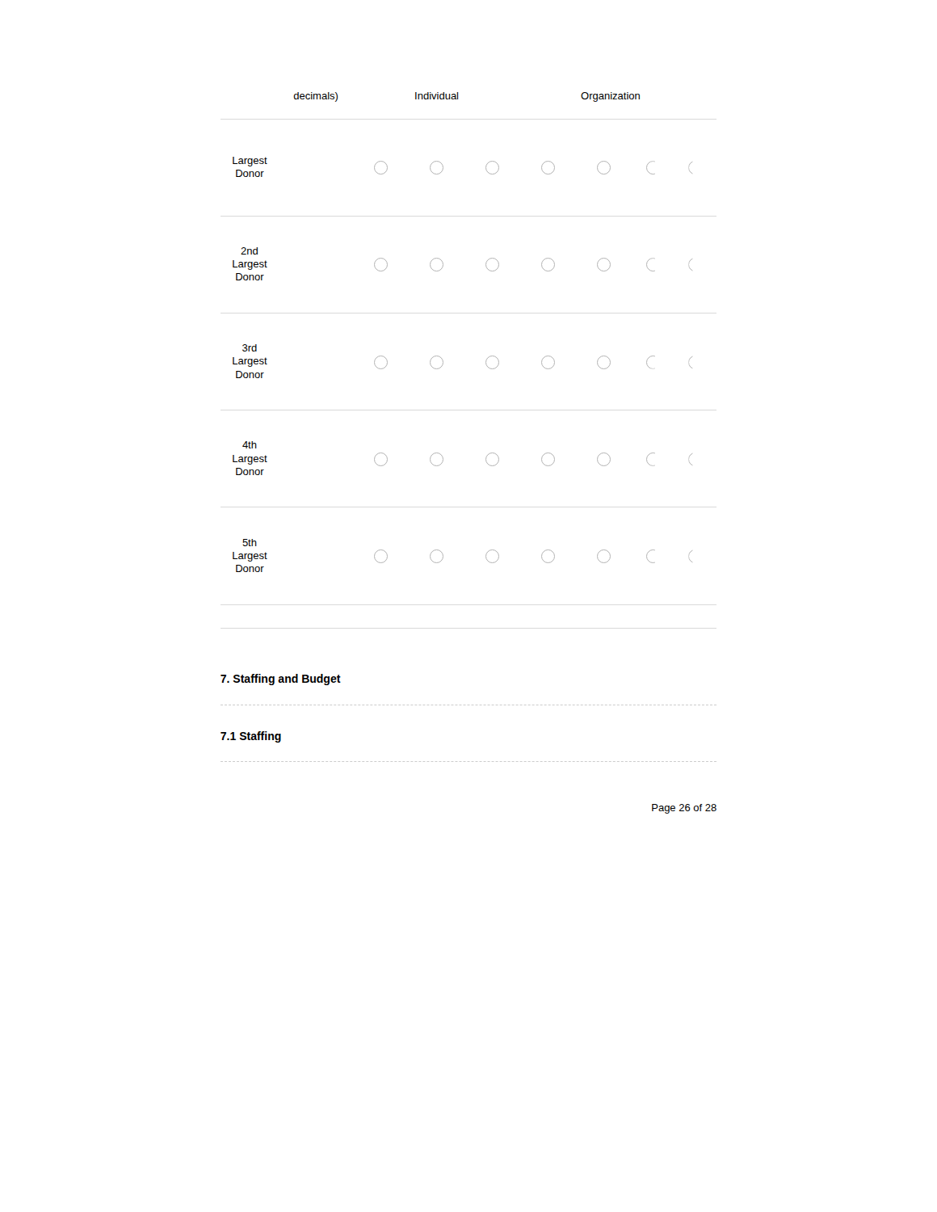| | decimals) | | Individual | | | Organization | | |
| --- | --- | --- | --- | --- | --- | --- | --- | --- |
| Largest Donor | | | | | | | | |
| 2nd Largest Donor | | | | | | | | |
| 3rd Largest Donor | | | | | | | | |
| 4th Largest Donor | | | | | | | | |
| 5th Largest Donor | | | | | | | | |
7. Staffing and Budget
7.1 Staffing
Page 26 of 28